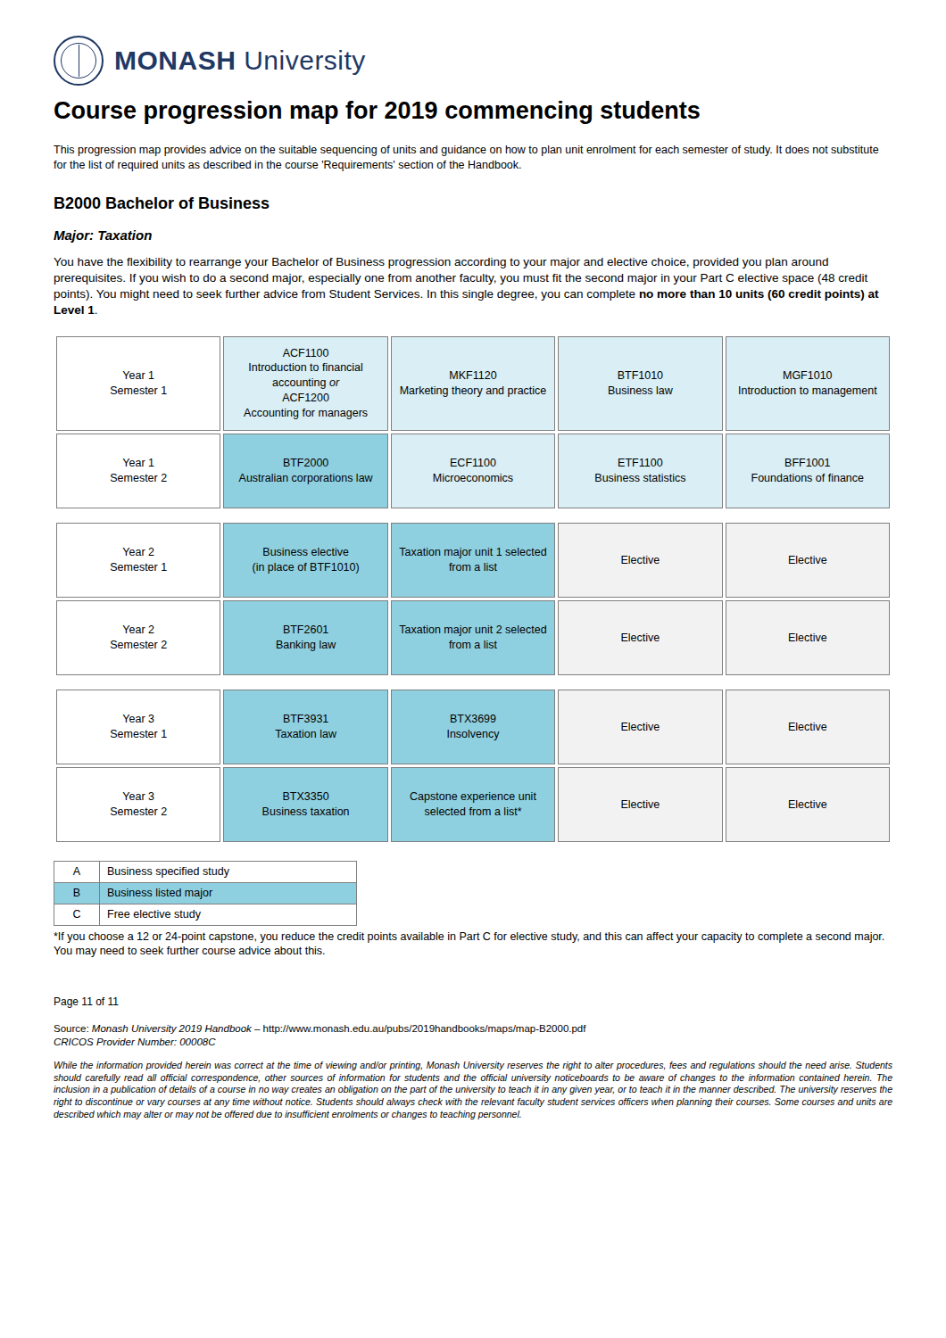MONASH University
Course progression map for 2019 commencing students
This progression map provides advice on the suitable sequencing of units and guidance on how to plan unit enrolment for each semester of study. It does not substitute for the list of required units as described in the course 'Requirements' section of the Handbook.
B2000 Bachelor of Business
Major: Taxation
You have the flexibility to rearrange your Bachelor of Business progression according to your major and elective choice, provided you plan around prerequisites. If you wish to do a second major, especially one from another faculty, you must fit the second major in your Part C elective space (48 credit points). You might need to seek further advice from Student Services. In this single degree, you can complete no more than 10 units (60 credit points) at Level 1.
| Year 1 Semester 1 | ACF1100 Introduction to financial accounting or ACF1200 Accounting for managers | MKF1120 Marketing theory and practice | BTF1010 Business law | MGF1010 Introduction to management |
| Year 1 Semester 2 | BTF2000 Australian corporations law | ECF1100 Microeconomics | ETF1100 Business statistics | BFF1001 Foundations of finance |
| Year 2 Semester 1 | Business elective (in place of BTF1010) | Taxation major unit 1 selected from a list | Elective | Elective |
| Year 2 Semester 2 | BTF2601 Banking law | Taxation major unit 2 selected from a list | Elective | Elective |
| Year 3 Semester 1 | BTF3931 Taxation law | BTX3699 Insolvency | Elective | Elective |
| Year 3 Semester 2 | BTX3350 Business taxation | Capstone experience unit selected from a list* | Elective | Elective |
| A | Business specified study |
| B | Business listed major |
| C | Free elective study |
*If you choose a 12 or 24-point capstone, you reduce the credit points available in Part C for elective study, and this can affect your capacity to complete a second major. You may need to seek further course advice about this.
Page 11 of 11
Source: Monash University 2019 Handbook – http://www.monash.edu.au/pubs/2019handbooks/maps/map-B2000.pdf
CRICOS Provider Number: 00008C
While the information provided herein was correct at the time of viewing and/or printing, Monash University reserves the right to alter procedures, fees and regulations should the need arise. Students should carefully read all official correspondence, other sources of information for students and the official university noticeboards to be aware of changes to the information contained herein. The inclusion in a publication of details of a course in no way creates an obligation on the part of the university to teach it in any given year, or to teach it in the manner described. The university reserves the right to discontinue or vary courses at any time without notice. Students should always check with the relevant faculty student services officers when planning their courses. Some courses and units are described which may alter or may not be offered due to insufficient enrolments or changes to teaching personnel.